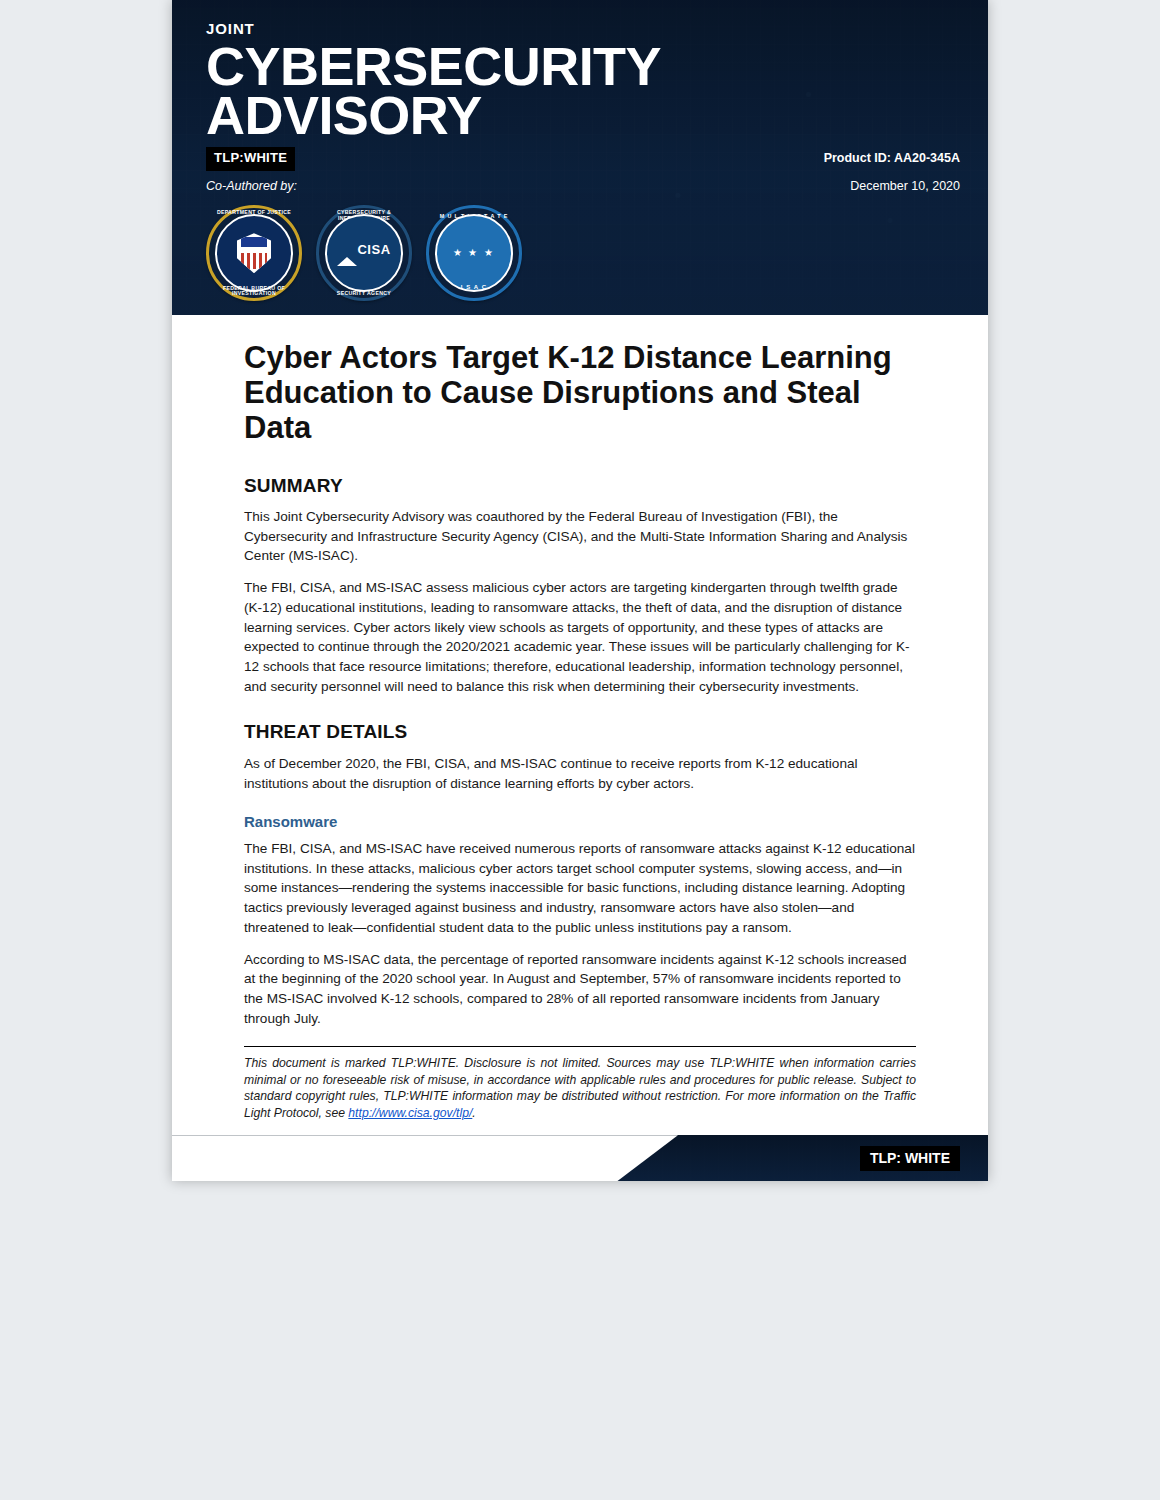Joint
Cybersecurity
Advisory
TLP:WHITE Co-Authored by:
Product ID: AA20-345A December 10, 2020
Department of Justice Federal Bureau of Investigation
Cybersecurity & Infrastructure CISA Security Agency
M U L T I - S T A T E ★ ★ ★ I S A C
Cyber Actors Target K-12 Distance Learning Education to Cause Disruptions and Steal Data
Summary
This Joint Cybersecurity Advisory was coauthored by the Federal Bureau of Investigation (FBI), the Cybersecurity and Infrastructure Security Agency (CISA), and the Multi-State Information Sharing and Analysis Center (MS-ISAC).
The FBI, CISA, and MS-ISAC assess malicious cyber actors are targeting kindergarten through twelfth grade (K-12) educational institutions, leading to ransomware attacks, the theft of data, and the disruption of distance learning services. Cyber actors likely view schools as targets of opportunity, and these types of attacks are expected to continue through the 2020/2021 academic year. These issues will be particularly challenging for K-12 schools that face resource limitations; therefore, educational leadership, information technology personnel, and security personnel will need to balance this risk when determining their cybersecurity investments.
Threat Details
As of December 2020, the FBI, CISA, and MS-ISAC continue to receive reports from K-12 educational institutions about the disruption of distance learning efforts by cyber actors.
Ransomware
The FBI, CISA, and MS-ISAC have received numerous reports of ransomware attacks against K-12 educational institutions. In these attacks, malicious cyber actors target school computer systems, slowing access, and—in some instances—rendering the systems inaccessible for basic functions, including distance learning. Adopting tactics previously leveraged against business and industry, ransomware actors have also stolen—and threatened to leak—confidential student data to the public unless institutions pay a ransom.
According to MS-ISAC data, the percentage of reported ransomware incidents against K-12 schools increased at the beginning of the 2020 school year. In August and September, 57% of ransomware incidents reported to the MS-ISAC involved K-12 schools, compared to 28% of all reported ransomware incidents from January through July.
This document is marked TLP:WHITE. Disclosure is not limited. Sources may use TLP:WHITE when information carries minimal or no foreseeable risk of misuse, in accordance with applicable rules and procedures for public release. Subject to standard copyright rules, TLP:WHITE information may be distributed without restriction. For more information on the Traffic Light Protocol, see http://www.cisa.gov/tlp/.
TLP: WHITE